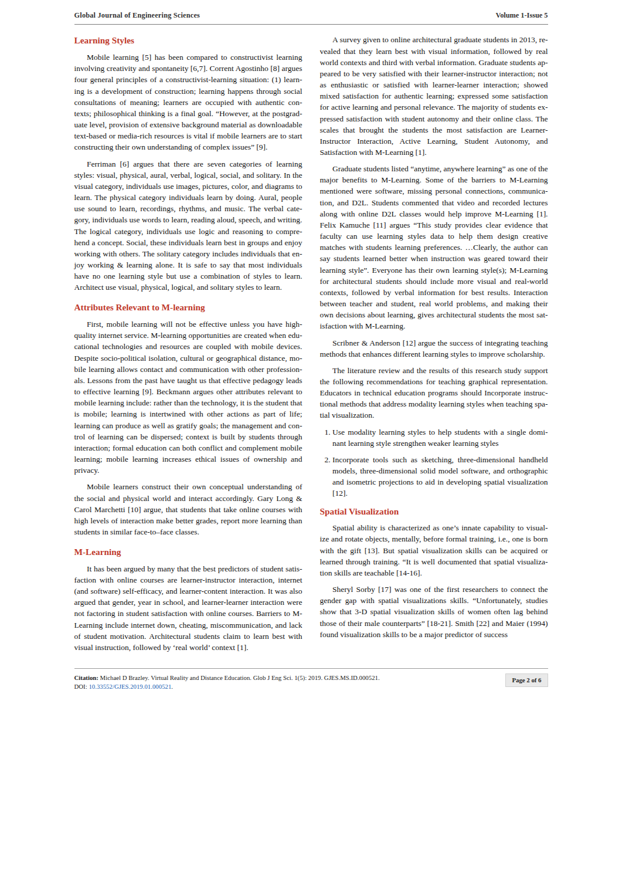Global Journal of Engineering Sciences
Volume 1-Issue 5
Learning Styles
Mobile learning [5] has been compared to constructivist learning involving creativity and spontaneity [6,7]. Corrent Agostinho [8] argues four general principles of a constructivist-learning situation: (1) learning is a development of construction; learning happens through social consultations of meaning; learners are occupied with authentic contexts; philosophical thinking is a final goal. “However, at the postgraduate level, provision of extensive background material as downloadable text-based or media-rich resources is vital if mobile learners are to start constructing their own understanding of complex issues” [9].
Ferriman [6] argues that there are seven categories of learning styles: visual, physical, aural, verbal, logical, social, and solitary. In the visual category, individuals use images, pictures, color, and diagrams to learn. The physical category individuals learn by doing. Aural, people use sound to learn, recordings, rhythms, and music. The verbal category, individuals use words to learn, reading aloud, speech, and writing. The logical category, individuals use logic and reasoning to comprehend a concept. Social, these individuals learn best in groups and enjoy working with others. The solitary category includes individuals that enjoy working & learning alone. It is safe to say that most individuals have no one learning style but use a combination of styles to learn. Architect use visual, physical, logical, and solitary styles to learn.
Attributes Relevant to M-learning
First, mobile learning will not be effective unless you have high-quality internet service. M-learning opportunities are created when educational technologies and resources are coupled with mobile devices. Despite socio-political isolation, cultural or geographical distance, mobile learning allows contact and communication with other professionals. Lessons from the past have taught us that effective pedagogy leads to effective learning [9]. Beckmann argues other attributes relevant to mobile learning include: rather than the technology, it is the student that is mobile; learning is intertwined with other actions as part of life; learning can produce as well as gratify goals; the management and control of learning can be dispersed; context is built by students through interaction; formal education can both conflict and complement mobile learning; mobile learning increases ethical issues of ownership and privacy.
Mobile learners construct their own conceptual understanding of the social and physical world and interact accordingly. Gary Long & Carol Marchetti [10] argue, that students that take online courses with high levels of interaction make better grades, report more learning than students in similar face-to–face classes.
M-Learning
It has been argued by many that the best predictors of student satisfaction with online courses are learner-instructor interaction, internet (and software) self-efficacy, and learner-content interaction. It was also argued that gender, year in school, and learner-learner interaction were not factoring in student satisfaction with online courses. Barriers to M-Learning include internet down, cheating, miscommunication, and lack of student motivation. Architectural students claim to learn best with visual instruction, followed by ‘real world’ context [1].
A survey given to online architectural graduate students in 2013, revealed that they learn best with visual information, followed by real world contexts and third with verbal information. Graduate students appeared to be very satisfied with their learner-instructor interaction; not as enthusiastic or satisfied with learner-learner interaction; showed mixed satisfaction for authentic learning; expressed some satisfaction for active learning and personal relevance. The majority of students expressed satisfaction with student autonomy and their online class. The scales that brought the students the most satisfaction are Learner-Instructor Interaction, Active Learning, Student Autonomy, and Satisfaction with M-Learning [1].
Graduate students listed “anytime, anywhere learning” as one of the major benefits to M-Learning. Some of the barriers to M-Learning mentioned were software, missing personal connections, communication, and D2L. Students commented that video and recorded lectures along with online D2L classes would help improve M-Learning [1]. Felix Kamuche [11] argues “This study provides clear evidence that faculty can use learning styles data to help them design creative matches with students learning preferences. …Clearly, the author can say students learned better when instruction was geared toward their learning style”. Everyone has their own learning style(s); M-Learning for architectural students should include more visual and real-world contexts, followed by verbal information for best results. Interaction between teacher and student, real world problems, and making their own decisions about learning, gives architectural students the most satisfaction with M-Learning.
Scribner & Anderson [12] argue the success of integrating teaching methods that enhances different learning styles to improve scholarship.
The literature review and the results of this research study support the following recommendations for teaching graphical representation. Educators in technical education programs should Incorporate instructional methods that address modality learning styles when teaching spatial visualization.
Use modality learning styles to help students with a single dominant learning style strengthen weaker learning styles
Incorporate tools such as sketching, three-dimensional handheld models, three-dimensional solid model software, and orthographic and isometric projections to aid in developing spatial visualization [12].
Spatial Visualization
Spatial ability is characterized as one’s innate capability to visualize and rotate objects, mentally, before formal training, i.e., one is born with the gift [13]. But spatial visualization skills can be acquired or learned through training. “It is well documented that spatial visualization skills are teachable [14-16].
Sheryl Sorby [17] was one of the first researchers to connect the gender gap with spatial visualizations skills. “Unfortunately, studies show that 3-D spatial visualization skills of women often lag behind those of their male counterparts” [18-21]. Smith [22] and Maier (1994) found visualization skills to be a major predictor of success
Citation: Michael D Brazley. Virtual Reality and Distance Education. Glob J Eng Sci. 1(5): 2019. GJES.MS.ID.000521.
DOI: 10.33552/GJES.2019.01.000521.
Page 2 of 6